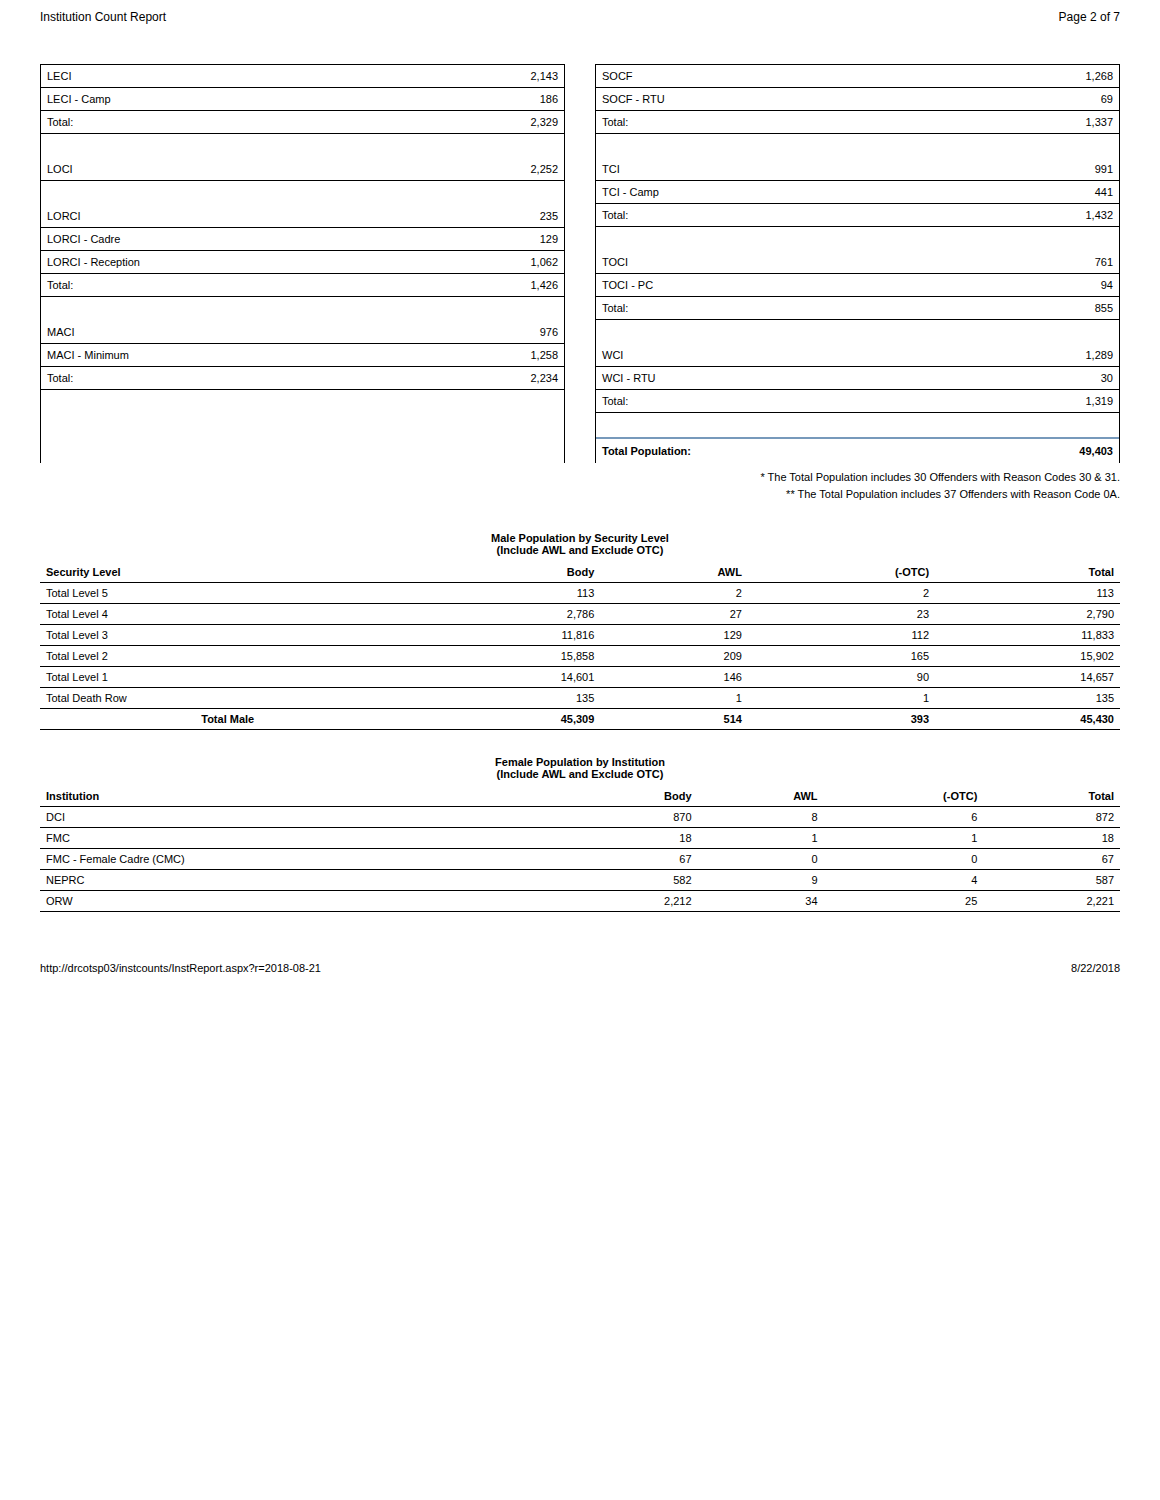Institution Count Report
Page 2 of 7
| LECI | 2,143 |
| LECI - Camp | 186 |
| Total: | 2,329 |
| LOCI | 2,252 |
| LORCI | 235 |
| LORCI - Cadre | 129 |
| LORCI - Reception | 1,062 |
| Total: | 1,426 |
| MACI | 976 |
| MACI - Minimum | 1,258 |
| Total: | 2,234 |
| SOCF | 1,268 |
| SOCF - RTU | 69 |
| Total: | 1,337 |
| TCI | 991 |
| TCI - Camp | 441 |
| Total: | 1,432 |
| TOCI | 761 |
| TOCI - PC | 94 |
| Total: | 855 |
| WCI | 1,289 |
| WCI - RTU | 30 |
| Total: | 1,319 |
Total Population: 49,403
* The Total Population includes 30 Offenders with Reason Codes 30 & 31.
** The Total Population includes 37 Offenders with Reason Code 0A.
Male Population by Security Level
(Include AWL and Exclude OTC)
| Security Level | Body | AWL | (-OTC) | Total |
| --- | --- | --- | --- | --- |
| Total Level 5 | 113 | 2 | 2 | 113 |
| Total Level 4 | 2,786 | 27 | 23 | 2,790 |
| Total Level 3 | 11,816 | 129 | 112 | 11,833 |
| Total Level 2 | 15,858 | 209 | 165 | 15,902 |
| Total Level 1 | 14,601 | 146 | 90 | 14,657 |
| Total Death Row | 135 | 1 | 1 | 135 |
| Total Male | 45,309 | 514 | 393 | 45,430 |
Female Population by Institution
(Include AWL and Exclude OTC)
| Institution | Body | AWL | (-OTC) | Total |
| --- | --- | --- | --- | --- |
| DCI | 870 | 8 | 6 | 872 |
| FMC | 18 | 1 | 1 | 18 |
| FMC - Female Cadre (CMC) | 67 | 0 | 0 | 67 |
| NEPRC | 582 | 9 | 4 | 587 |
| ORW | 2,212 | 34 | 25 | 2,221 |
http://drcotsp03/instcounts/InstReport.aspx?r=2018-08-21
8/22/2018